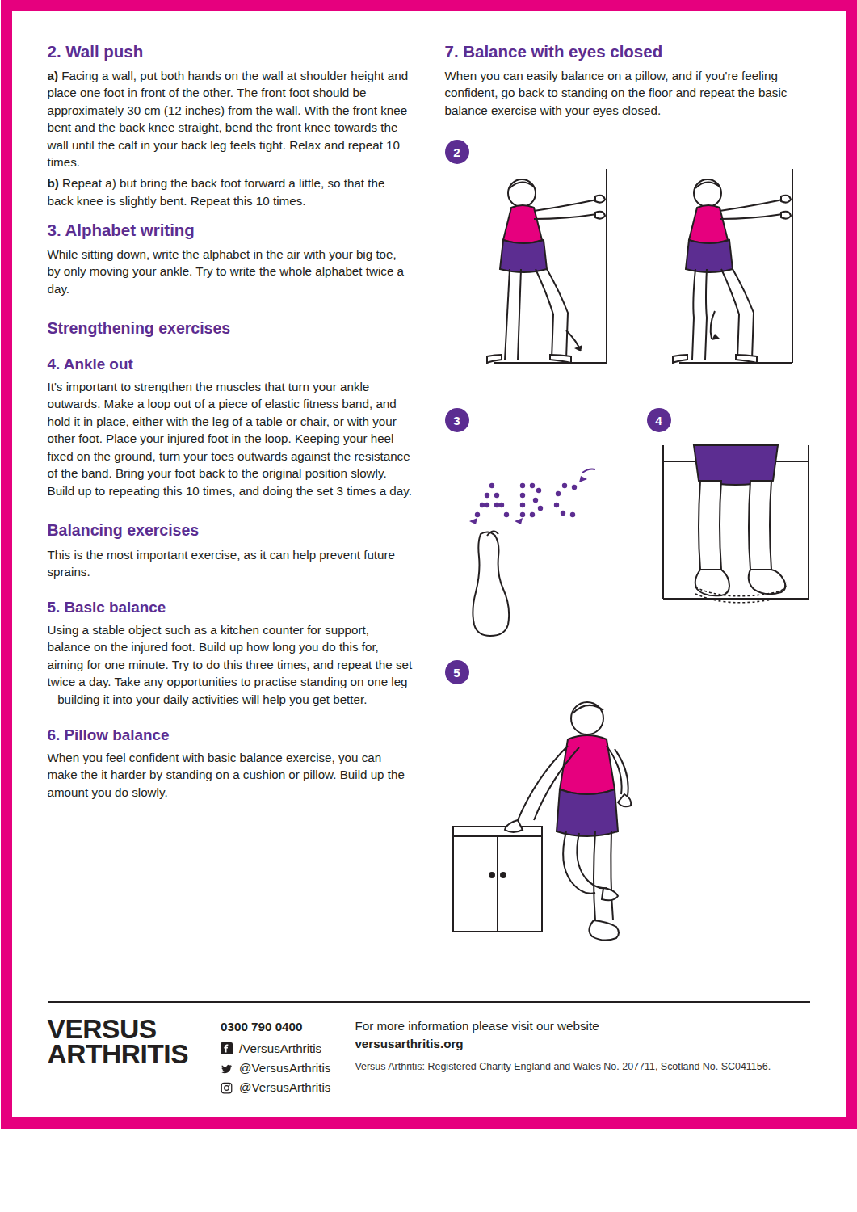2. Wall push
a) Facing a wall, put both hands on the wall at shoulder height and place one foot in front of the other. The front foot should be approximately 30 cm (12 inches) from the wall. With the front knee bent and the back knee straight, bend the front knee towards the wall until the calf in your back leg feels tight. Relax and repeat 10 times.
b) Repeat a) but bring the back foot forward a little, so that the back knee is slightly bent. Repeat this 10 times.
3. Alphabet writing
While sitting down, write the alphabet in the air with your big toe, by only moving your ankle. Try to write the whole alphabet twice a day.
Strengthening exercises
4. Ankle out
It's important to strengthen the muscles that turn your ankle outwards. Make a loop out of a piece of elastic fitness band, and hold it in place, either with the leg of a table or chair, or with your other foot. Place your injured foot in the loop. Keeping your heel fixed on the ground, turn your toes outwards against the resistance of the band. Bring your foot back to the original position slowly. Build up to repeating this 10 times, and doing the set 3 times a day.
Balancing exercises
This is the most important exercise, as it can help prevent future sprains.
5. Basic balance
Using a stable object such as a kitchen counter for support, balance on the injured foot. Build up how long you do this for, aiming for one minute. Try to do this three times, and repeat the set twice a day. Take any opportunities to practise standing on one leg – building it into your daily activities will help you get better.
6. Pillow balance
When you feel confident with basic balance exercise, you can make the it harder by standing on a cushion or pillow. Build up the amount you do slowly.
7. Balance with eyes closed
When you can easily balance on a pillow, and if you're feeling confident, go back to standing on the floor and repeat the basic balance exercise with your eyes closed.
2
3
4
5
VERSUS
ARTHRITIS
0300 790 0400
/VersusArthritis
@VersusArthritis
@VersusArthritis
For more information please visit our website
versusarthritis.org
Versus Arthritis: Registered Charity England and Wales No. 207711, Scotland No. SC041156.